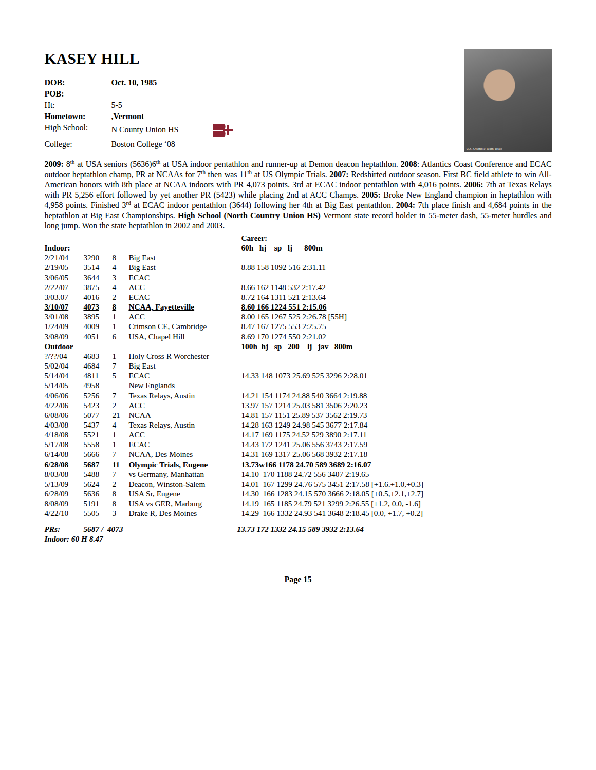U.S. Olympic Team Trials
KASEY HILL
| DOB: | Oct. 10, 1985 |
| POB: | |
| Ht: | 5-5 |
| Hometown: | ,Vermont |
| High School: | N County Union HS |
| College: | Boston College ‘08 |
2009: 8th at USA seniors (5636)6th at USA indoor pentathlon and runner-up at Demon deacon heptathlon. 2008: Atlantics Coast Conference and ECAC outdoor heptathlon champ, PR at NCAAs for 7th then was 11th at US Olympic Trials. 2007: Redshirted outdoor season. First BC field athlete to win All-American honors with 8th place at NCAA indoors with PR 4,073 points. 3rd at ECAC indoor pentathlon with 4,016 points. 2006: 7th at Texas Relays with PR 5,256 effort followed by yet another PR (5423) while placing 2nd at ACC Champs. 2005: Broke New England champion in heptathlon with 4,958 points. Finished 3rd at ECAC indoor pentathlon (3644) following her 4th at Big East pentathlon. 2004: 7th place finish and 4,684 points in the heptathlon at Big East Championships. High School (North Country Union HS) Vermont state record holder in 55-meter dash, 55-meter hurdles and long jump. Won the state heptathlon in 2002 and 2003.
| | | | | Career: |
| Indoor: | | | | 60h hj sp lj 800m |
| 2/21/04 | 3290 | 8 | Big East | |
| 2/19/05 | 3514 | 4 | Big East | 8.88 158 1092 516 2:31.11 |
| 3/06/05 | 3644 | 3 | ECAC | |
| 2/22/07 | 3875 | 4 | ACC | 8.66 162 1148 532 2:17.42 |
| 3/03.07 | 4016 | 2 | ECAC | 8.72 164 1311 521 2:13.64 |
| 3/10/07 | 4073 | 8 | NCAA, Fayetteville | 8.60 166 1224 551 2:15.06 |
| 3/01/08 | 3895 | 1 | ACC | 8.00 165 1267 525 2:26.78 [55H] |
| 1/24/09 | 4009 | 1 | Crimson CE, Cambridge | 8.47 167 1275 553 2:25.75 |
| 3/08/09 | 4051 | 6 | USA, Chapel Hill | 8.69 170 1274 550 2:21.02 |
| Outdoor | | | | 100h hj sp 200 lj jav 800m |
| ?/??/04 | 4683 | 1 | Holy Cross R Worchester | |
| 5/02/04 | 4684 | 7 | Big East | |
| 5/14/04 | 4811 | 5 | ECAC | 14.33 148 1073 25.69 525 3296 2:28.01 |
| 5/14/05 | 4958 | | New Englands | |
| 4/06/06 | 5256 | 7 | Texas Relays, Austin | 14.21 154 1174 24.88 540 3664 2:19.88 |
| 4/22/06 | 5423 | 2 | ACC | 13.97 157 1214 25.03 581 3506 2:20.23 |
| 6/08/06 | 5077 | 21 | NCAA | 14.81 157 1151 25.89 537 3562 2:19.73 |
| 4/03/08 | 5437 | 4 | Texas Relays, Austin | 14.28 163 1249 24.98 545 3677 2:17.84 |
| 4/18/08 | 5521 | 1 | ACC | 14.17 169 1175 24.52 529 3890 2:17.11 |
| 5/17/08 | 5558 | 1 | ECAC | 14.43 172 1241 25.06 556 3743 2:17.59 |
| 6/14/08 | 5666 | 7 | NCAA, Des Moines | 14.31 169 1317 25.06 568 3932 2:17.18 |
| 6/28/08 | 5687 | 11 | Olympic Trials, Eugene | 13.73w166 1178 24.70 589 3689 2:16.07 |
| 8/03/08 | 5488 | 7 | vs Germany, Manhattan | 14.10 170 1188 24.72 556 3407 2:19.65 |
| 5/13/09 | 5624 | 2 | Deacon, Winston-Salem | 14.01 167 1299 24.76 575 3451 2:17.58 [+1.6.+1.0,+0.3] |
| 6/28/09 | 5636 | 8 | USA Sr, Eugene | 14.30 166 1283 24.15 570 3666 2:18.05 [+0.5,+2.1,+2.7] |
| 8/08/09 | 5191 | 8 | USA vs GER, Marburg | 14.19 165 1185 24.79 521 3299 2:26.55 [+1.2, 0.0, -1.6] |
| 4/22/10 | 5505 | 3 | Drake R, Des Moines | 14.29 166 1332 24.93 541 3648 2:18.45 [0.0, +1.7, +0.2] |
| PRs: | 5687 / 4073 | 13.73 172 1332 24.15 589 3932 2:13.64 |
| Indoor: 60 H 8.47 |
Page 15